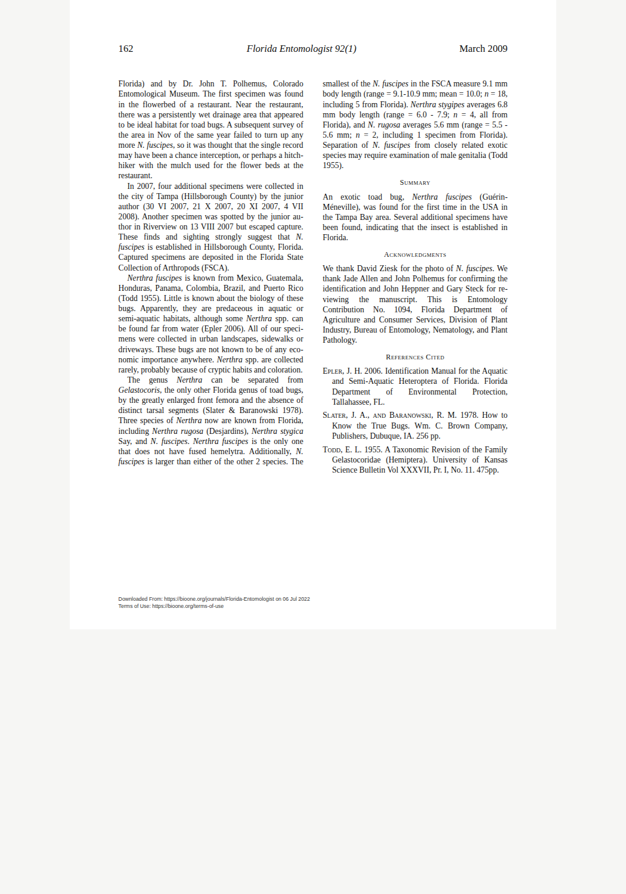162
Florida Entomologist 92(1)
March 2009
Florida) and by Dr. John T. Polhemus, Colorado Entomological Museum. The first specimen was found in the flowerbed of a restaurant. Near the restaurant, there was a persistently wet drainage area that appeared to be ideal habitat for toad bugs. A subsequent survey of the area in Nov of the same year failed to turn up any more N. fuscipes, so it was thought that the single record may have been a chance interception, or perhaps a hitchhiker with the mulch used for the flower beds at the restaurant.
In 2007, four additional specimens were collected in the city of Tampa (Hillsborough County) by the junior author (30 VI 2007, 21 X 2007, 20 XI 2007, 4 VII 2008). Another specimen was spotted by the junior author in Riverview on 13 VIII 2007 but escaped capture. These finds and sighting strongly suggest that N. fuscipes is established in Hillsborough County, Florida. Captured specimens are deposited in the Florida State Collection of Arthropods (FSCA).
Nerthra fuscipes is known from Mexico, Guatemala, Honduras, Panama, Colombia, Brazil, and Puerto Rico (Todd 1955). Little is known about the biology of these bugs. Apparently, they are predaceous in aquatic or semi-aquatic habitats, although some Nerthra spp. can be found far from water (Epler 2006). All of our specimens were collected in urban landscapes, sidewalks or driveways. These bugs are not known to be of any economic importance anywhere. Nerthra spp. are collected rarely, probably because of cryptic habits and coloration.
The genus Nerthra can be separated from Gelastocoris, the only other Florida genus of toad bugs, by the greatly enlarged front femora and the absence of distinct tarsal segments (Slater & Baranowski 1978). Three species of Nerthra now are known from Florida, including Nerthra rugosa (Desjardins), Nerthra stygica Say, and N. fuscipes. Nerthra fuscipes is the only one that does not have fused hemelytra. Additionally, N. fuscipes is larger than either of the other 2 species. The smallest of the N. fuscipes in the FSCA measure 9.1 mm body length (range = 9.1-10.9 mm; mean = 10.0; n = 18, including 5 from Florida). Nerthra stygipes averages 6.8 mm body length (range = 6.0 - 7.9; n = 4, all from Florida), and N. rugosa averages 5.6 mm (range = 5.5 - 5.6 mm; n = 2, including 1 specimen from Florida). Separation of N. fuscipes from closely related exotic species may require examination of male genitalia (Todd 1955).
Summary
An exotic toad bug, Nerthra fuscipes (Guérin-Méneville), was found for the first time in the USA in the Tampa Bay area. Several additional specimens have been found, indicating that the insect is established in Florida.
Acknowledgments
We thank David Ziesk for the photo of N. fuscipes. We thank Jade Allen and John Polhemus for confirming the identification and John Heppner and Gary Steck for reviewing the manuscript. This is Entomology Contribution No. 1094, Florida Department of Agriculture and Consumer Services, Division of Plant Industry, Bureau of Entomology, Nematology, and Plant Pathology.
References Cited
Epler, J. H. 2006. Identification Manual for the Aquatic and Semi-Aquatic Heteroptera of Florida. Florida Department of Environmental Protection, Tallahassee, FL.
Slater, J. A., and Baranowski, R. M. 1978. How to Know the True Bugs. Wm. C. Brown Company, Publishers, Dubuque, IA. 256 pp.
Todd, E. L. 1955. A Taxonomic Revision of the Family Gelastocoridae (Hemiptera). University of Kansas Science Bulletin Vol XXXVII, Pr. I, No. 11. 475pp.
Downloaded From: https://bioone.org/journals/Florida-Entomologist on 06 Jul 2022
Terms of Use: https://bioone.org/terms-of-use